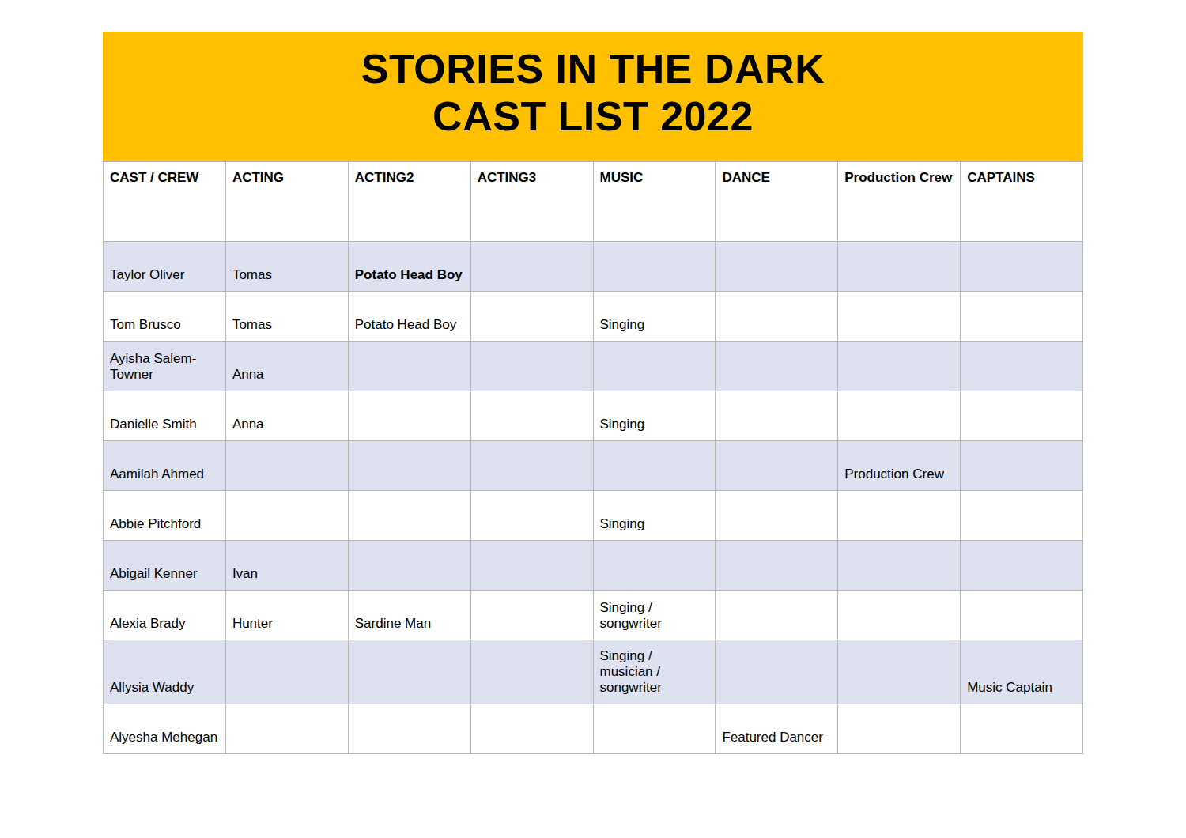STORIES IN THE DARK
CAST LIST 2022
| CAST / CREW | ACTING | ACTING2 | ACTING3 | MUSIC | DANCE | Production Crew | CAPTAINS |
| --- | --- | --- | --- | --- | --- | --- | --- |
| Taylor Oliver | Tomas | Potato Head Boy | | | | | |
| Tom Brusco | Tomas | Potato Head Boy | | Singing | | | |
| Ayisha Salem-Towner | Anna | | | | | | |
| Danielle Smith | Anna | | | Singing | | | |
| Aamilah Ahmed | | | | | | Production Crew | |
| Abbie Pitchford | | | | Singing | | | |
| Abigail Kenner | Ivan | | | | | | |
| Alexia Brady | Hunter | Sardine Man | | Singing / songwriter | | | |
| Allysia Waddy | | | | Singing / musician / songwriter | | | Music Captain |
| Alyesha Mehegan | | | | | Featured Dancer | | |